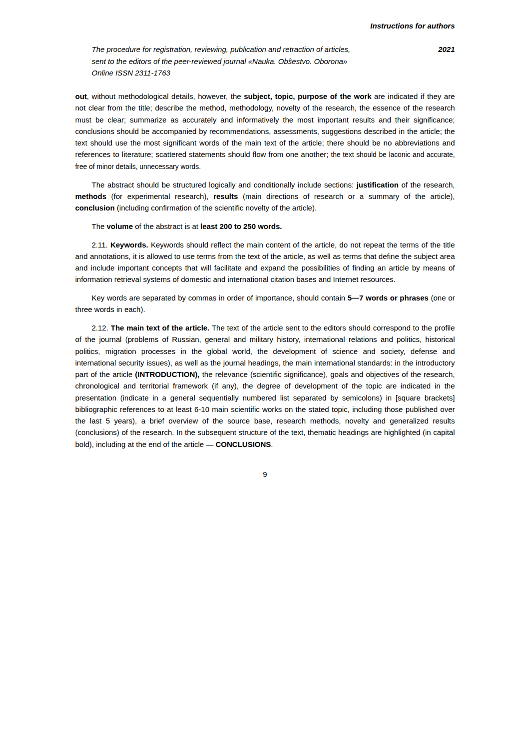Instructions for authors
2021
The procedure for registration, reviewing, publication and retraction of articles,
sent to the editors of the peer-reviewed journal «Nauka. Obŝestvo. Oborona»
Online ISSN 2311-1763
out, without methodological details, however, the subject, topic, purpose of the work are indicated if they are not clear from the title; describe the method, methodology, novelty of the research, the essence of the research must be clear; summarize as accurately and informatively the most important results and their significance; conclusions should be accompanied by recommendations, assessments, suggestions described in the article; the text should use the most significant words of the main text of the article; there should be no abbreviations and references to literature; scattered statements should flow from one another; the text should be laconic and accurate, free of minor details, unnecessary words.
The abstract should be structured logically and conditionally include sections: justification of the research, methods (for experimental research), results (main directions of research or a summary of the article), conclusion (including confirmation of the scientific novelty of the article).
The volume of the abstract is at least 200 to 250 words.
2.11. Keywords. Keywords should reflect the main content of the article, do not repeat the terms of the title and annotations, it is allowed to use terms from the text of the article, as well as terms that define the subject area and include important concepts that will facilitate and expand the possibilities of finding an article by means of information retrieval systems of domestic and international citation bases and Internet resources.
Key words are separated by commas in order of importance, should contain 5—7 words or phrases (one or three words in each).
2.12. The main text of the article. The text of the article sent to the editors should correspond to the profile of the journal (problems of Russian, general and military history, international relations and politics, historical politics, migration processes in the global world, the development of science and society, defense and international security issues), as well as the journal headings, the main international standards: in the introductory part of the article (INTRODUCTION), the relevance (scientific significance), goals and objectives of the research, chronological and territorial framework (if any), the degree of development of the topic are indicated in the presentation (indicate in a general sequentially numbered list separated by semicolons) in [square brackets] bibliographic references to at least 6-10 main scientific works on the stated topic, including those published over the last 5 years), a brief overview of the source base, research methods, novelty and generalized results (conclusions) of the research. In the subsequent structure of the text, thematic headings are highlighted (in capital bold), including at the end of the article — CONCLUSIONS.
9